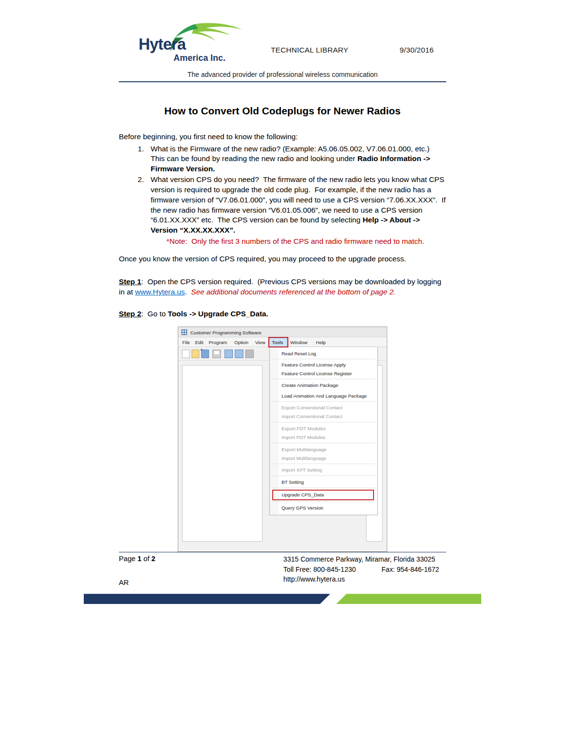Hytera America Inc.
TECHNICAL LIBRARY 9/30/2016
The advanced provider of professional wireless communication
How to Convert Old Codeplugs for Newer Radios
Before beginning, you first need to know the following:
What is the Firmware of the new radio? (Example: A5.06.05.002, V7.06.01.000, etc.) This can be found by reading the new radio and looking under Radio Information -> Firmware Version.
What version CPS do you need? The firmware of the new radio lets you know what CPS version is required to upgrade the old code plug. For example, if the new radio has a firmware version of “V7.06.01.000”, you will need to use a CPS version “7.06.XX.XXX”. If the new radio has firmware version “V6.01.05.006”, we need to use a CPS version “6.01.XX.XXX” etc. The CPS version can be found by selecting Help -> About -> Version “X.XX.XX.XXX”.
*Note: Only the first 3 numbers of the CPS and radio firmware need to match.
Once you know the version of CPS required, you may proceed to the upgrade process.
Step 1: Open the CPS version required. (Previous CPS versions may be downloaded by logging in at www.Hytera.us. See additional documents referenced at the bottom of page 2.
Step 2: Go to Tools -> Upgrade CPS_Data.
Customer Programming Software File Edit Program Option View Tools Window Help Read Reset Log Feature Control License Apply Feature Control License Register Create Animation Package Load Animation And Language Package Export Conventional Contact Import Conventional Contact Export PDT Modules Import PDT Modules Export Multilanguage Import Multilanguage Import XPT Setting BT Setting Upgrade CPS_Data Query GPS Version
Page 1 of 2
AR
3315 Commerce Parkway, Miramar, Florida 33025
Toll Free: 800-845-1230Fax: 954-846-1672
http://www.hytera.us